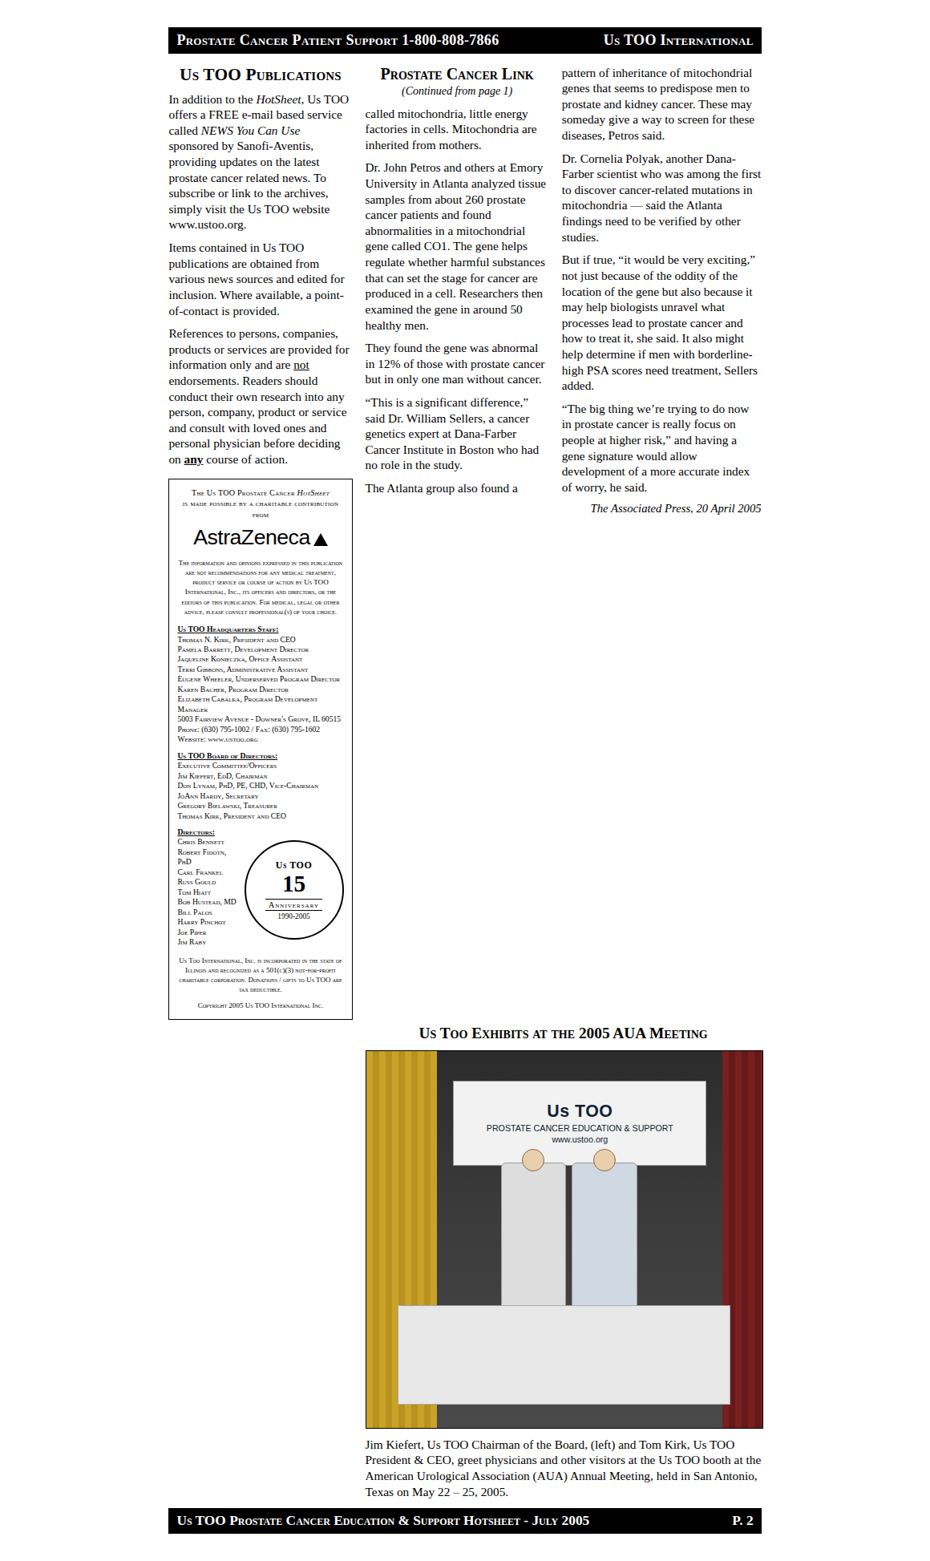Prostate Cancer Patient Support 1-800-808-7866 Us TOO International
Us TOO Publications
In addition to the HotSheet, Us TOO offers a FREE e-mail based service called NEWS You Can Use sponsored by Sanofi-Aventis, providing updates on the latest prostate cancer related news. To subscribe or link to the archives, simply visit the Us TOO website www.ustoo.org.
Items contained in Us TOO publications are obtained from various news sources and edited for inclusion. Where available, a point-of-contact is provided.
References to persons, companies, products or services are provided for information only and are not endorsements. Readers should conduct their own research into any person, company, product or service and consult with loved ones and personal physician before deciding on any course of action.
The Us TOO Prostate Cancer HotSheet
is made possible by a charitable contribution from
AstraZeneca
The information and opinions expressed in this publication are not recommendations for any medical treatment, product service or course of action by Us TOO International, Inc., its officers and directors, or the editors of this publication. For medical, legal or other advice, please consult professional(s) of your choice.
Us TOO Headquarters Staff: Thomas N. Kirk, President and CEO
Pamela Barrett, Development Director
Jaqueline Konieczka, Office Assistant
Terri Gibbons, Administrative Assistant
Eugene Wheeler, Underserved Program Director
Karen Bacher, Program Director
Elizabeth Cabalka, Program Development Manager
5003 Fairview Avenue - Downer's Grove, IL 60515
Phone: (630) 795-1002 / Fax: (630) 795-1602
Website: www.ustoo.org Us TOO Board of Directors: Executive Committee/Officers
Jim Kiefert, EdD, Chairman
Don Lynam, PhD, PE, CHD, Vice-Chairman
JoAnn Hardy, Secretary
Gregory Bielawski, Treasurer
Thomas Kirk, President and CEO Directors:
Us TOO
15
Anniversary
1990-2005
Chris Bennett
Robert Fidotn, PhD
Carl Frankel
Russ Gould
Tom Hiatt
Bob Hustead, MD
Bill Palos
Harry Pinchot
Joe Piper
Jim Raby
Us Too International, Inc. is incorporated in the state of Illinois and recognized as a 501(c)(3) not-for-profit charitable corporation. Donations / gifts to Us TOO are tax deductible.
Copyright 2005 Us TOO International Inc.
Prostate Cancer Link
(Continued from page 1)
called mitochondria, little energy factories in cells. Mitochondria are inherited from mothers.
Dr. John Petros and others at Emory University in Atlanta analyzed tissue samples from about 260 prostate cancer patients and found abnormalities in a mitochondrial gene called CO1. The gene helps regulate whether harmful substances that can set the stage for cancer are produced in a cell. Researchers then examined the gene in around 50 healthy men.
They found the gene was abnormal in 12% of those with prostate cancer but in only one man without cancer.
“This is a significant difference,” said Dr. William Sellers, a cancer genetics expert at Dana-Farber Cancer Institute in Boston who had no role in the study.
The Atlanta group also found a
pattern of inheritance of mitochondrial genes that seems to predispose men to prostate and kidney cancer. These may someday give a way to screen for these diseases, Petros said.
Dr. Cornelia Polyak, another Dana-Farber scientist who was among the first to discover cancer-related mutations in mitochondria — said the Atlanta findings need to be verified by other studies.
But if true, “it would be very exciting,” not just because of the oddity of the location of the gene but also because it may help biologists unravel what processes lead to prostate cancer and how to treat it, she said. It also might help determine if men with borderline-high PSA scores need treatment, Sellers added.
“The big thing we’re trying to do now in prostate cancer is really focus on people at higher risk,” and having a gene signature would allow development of a more accurate index of worry, he said.
The Associated Press, 20 April 2005
Us Too Exhibits at the 2005 AUA Meeting
Us TOO
PROSTATE CANCER EDUCATION & SUPPORT
www.ustoo.org
Jim Kiefert, Us TOO Chairman of the Board, (left) and Tom Kirk, Us TOO President & CEO, greet physicians and other visitors at the Us TOO booth at the American Urological Association (AUA) Annual Meeting, held in San Antonio, Texas on May 22 – 25, 2005.
Us TOO Prostate Cancer Education & Support Hotsheet - July 2005 P. 2